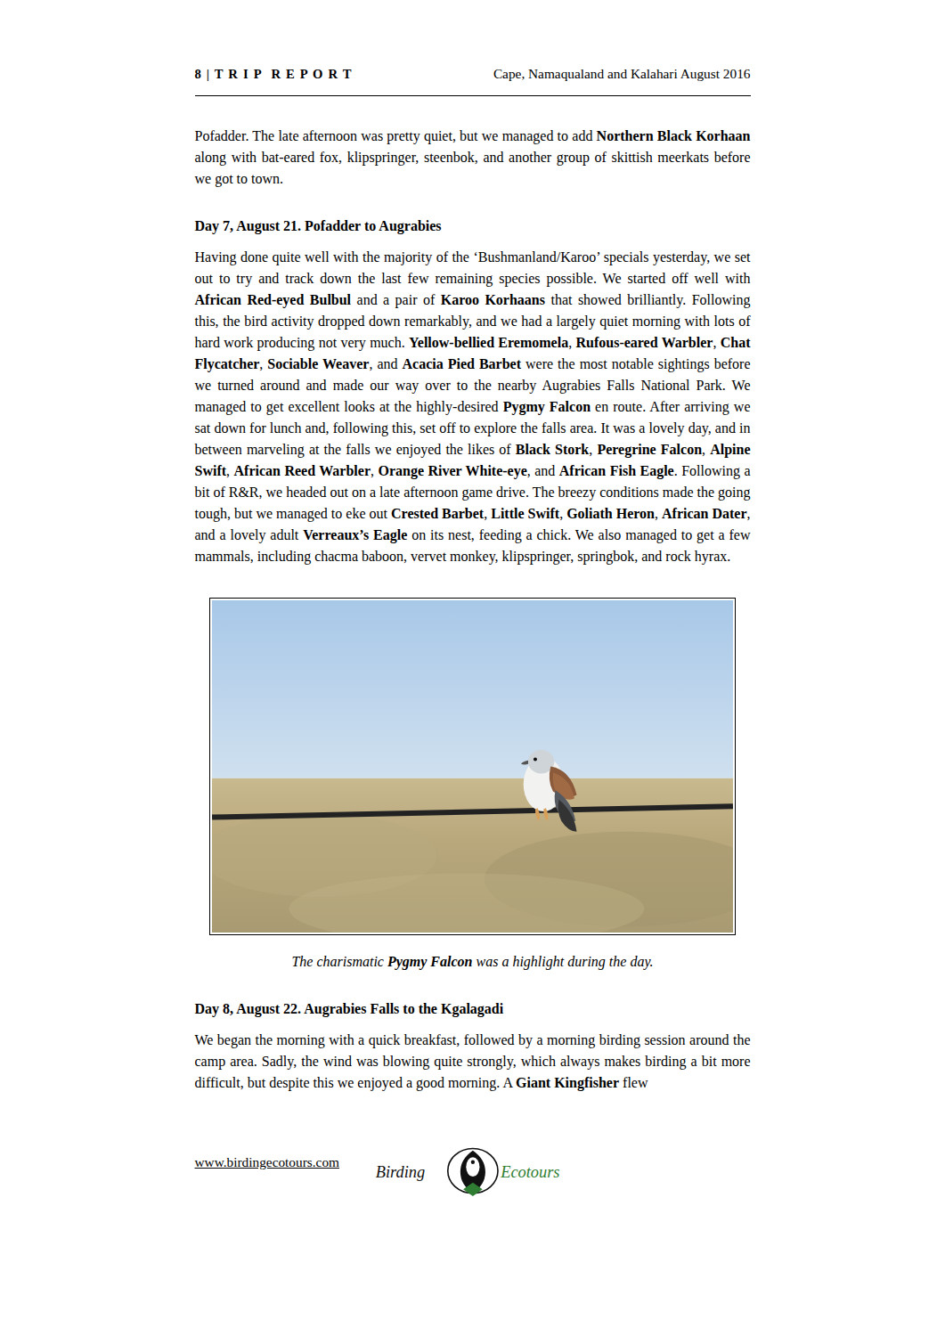8 | T R I P R E P O R T
Cape, Namaqualand and Kalahari August 2016
Pofadder. The late afternoon was pretty quiet, but we managed to add Northern Black Korhaan along with bat-eared fox, klipspringer, steenbok, and another group of skittish meerkats before we got to town.
Day 7, August 21. Pofadder to Augrabies
Having done quite well with the majority of the ‘Bushmanland/Karoo’ specials yesterday, we set out to try and track down the last few remaining species possible. We started off well with African Red-eyed Bulbul and a pair of Karoo Korhaans that showed brilliantly. Following this, the bird activity dropped down remarkably, and we had a largely quiet morning with lots of hard work producing not very much. Yellow-bellied Eremomela, Rufous-eared Warbler, Chat Flycatcher, Sociable Weaver, and Acacia Pied Barbet were the most notable sightings before we turned around and made our way over to the nearby Augrabies Falls National Park. We managed to get excellent looks at the highly-desired Pygmy Falcon en route. After arriving we sat down for lunch and, following this, set off to explore the falls area. It was a lovely day, and in between marveling at the falls we enjoyed the likes of Black Stork, Peregrine Falcon, Alpine Swift, African Reed Warbler, Orange River White-eye, and African Fish Eagle. Following a bit of R&R, we headed out on a late afternoon game drive. The breezy conditions made the going tough, but we managed to eke out Crested Barbet, Little Swift, Goliath Heron, African Dater, and a lovely adult Verreaux’s Eagle on its nest, feeding a chick. We also managed to get a few mammals, including chacma baboon, vervet monkey, klipspringer, springbok, and rock hyrax.
The charismatic Pygmy Falcon was a highlight during the day.
Day 8, August 22. Augrabies Falls to the Kgalagadi
We began the morning with a quick breakfast, followed by a morning birding session around the camp area. Sadly, the wind was blowing quite strongly, which always makes birding a bit more difficult, but despite this we enjoyed a good morning. A Giant Kingfisher flew
www.birdingecotours.com